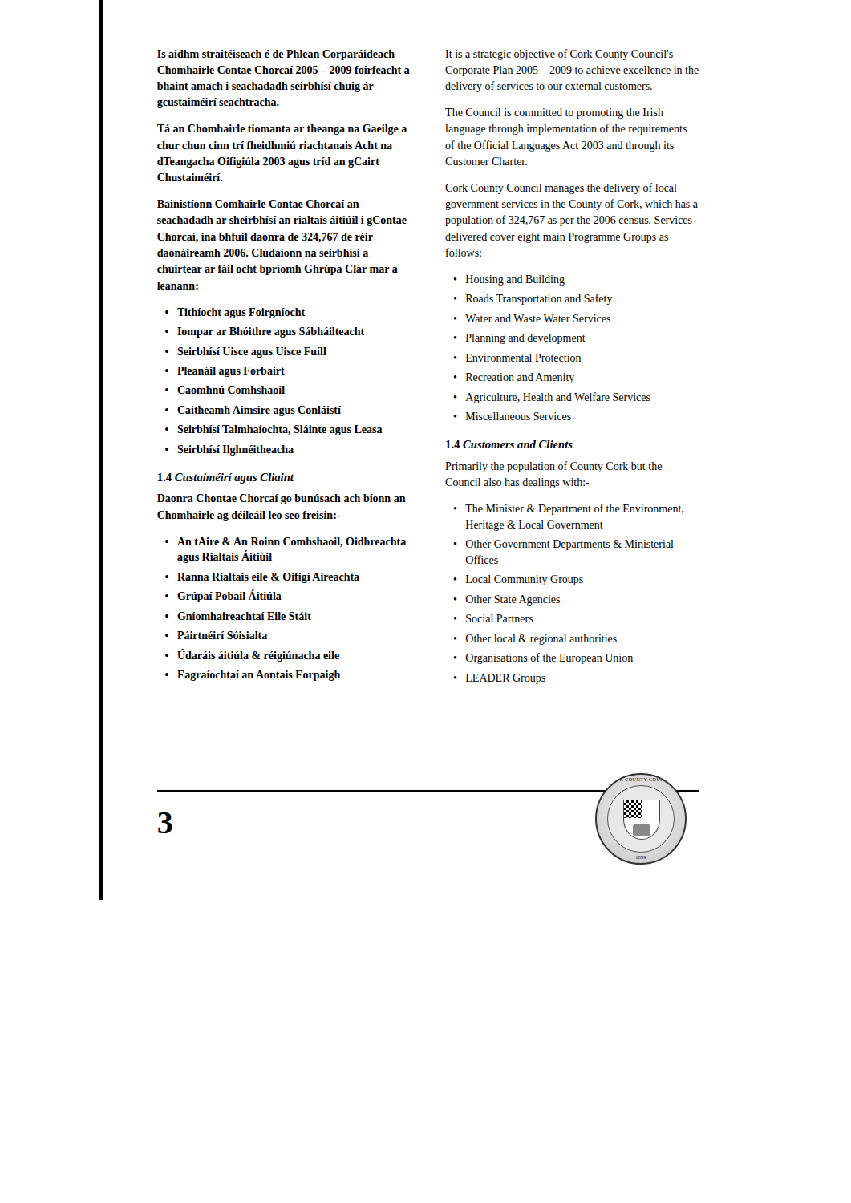Is aidhm straitéiseach é de Phlean Corparáideach Chomhairle Contae Chorcaí 2005 – 2009 foirfeacht a bhaint amach i seachadadh seirbhísí chuig ár gcustaiméirí seachtracha.
Tá an Chomhairle tiomanta ar theanga na Gaeilge a chur chun cinn trí fheidhmiú riachtanais Acht na dTeangacha Oifigiúla 2003 agus tríd an gCairt Chustaiméirí.
Bainistíonn Comhairle Contae Chorcaí an seachadadh ar sheirbhísí an rialtais áitiúil i gContae Chorcaí, ina bhfuil daonra de 324,767 de réir daonáireamh 2006. Clúdaíonn na seirbhísí a chuirtear ar fáil ocht bpríomh Ghrúpa Clár mar a leanann:
Tithíocht agus Foirgníocht
Iompar ar Bhóithre agus Sábháilteacht
Seirbhísí Uisce agus Uisce Fuíll
Pleanáil agus Forbairt
Caomhnú Comhshaoil
Caitheamh Aimsire agus Conláistí
Seirbhísí Talmhaíochta, Sláinte agus Leasa
Seirbhísí Ilghnéitheacha
1.4 Custaiméirí agus Cliaint
Daonra Chontae Chorcaí go bunúsach ach bíonn an Chomhairle ag déileáil leo seo freisin:-
An tAire & An Roinn Comhshaoil, Oidhreachta agus Rialtais Áitiúil
Ranna Rialtais eile & Oifigí Aireachta
Grúpaí Pobail Áitiúla
Gníomhaireachtaí Eile Stáit
Páirtnéirí Sóisialta
Údaráis áitiúla & réigiúnacha eile
Eagraíochtaí an Aontais Eorpaigh
It is a strategic objective of Cork County Council's Corporate Plan 2005 – 2009 to achieve excellence in the delivery of services to our external customers.
The Council is committed to promoting the Irish language through implementation of the requirements of the Official Languages Act 2003 and through its Customer Charter.
Cork County Council manages the delivery of local government services in the County of Cork, which has a population of 324,767 as per the 2006 census. Services delivered cover eight main Programme Groups as follows:
Housing and Building
Roads Transportation and Safety
Water and Waste Water Services
Planning and development
Environmental Protection
Recreation and Amenity
Agriculture, Health and Welfare Services
Miscellaneous Services
1.4 Customers and Clients
Primarily the population of County Cork but the Council also has dealings with:-
The Minister & Department of the Environment, Heritage & Local Government
Other Government Departments & Ministerial Offices
Local Community Groups
Other State Agencies
Social Partners
Other local & regional authorities
Organisations of the European Union
LEADER Groups
3
CORK COUNTY COUNCIL
·1899·